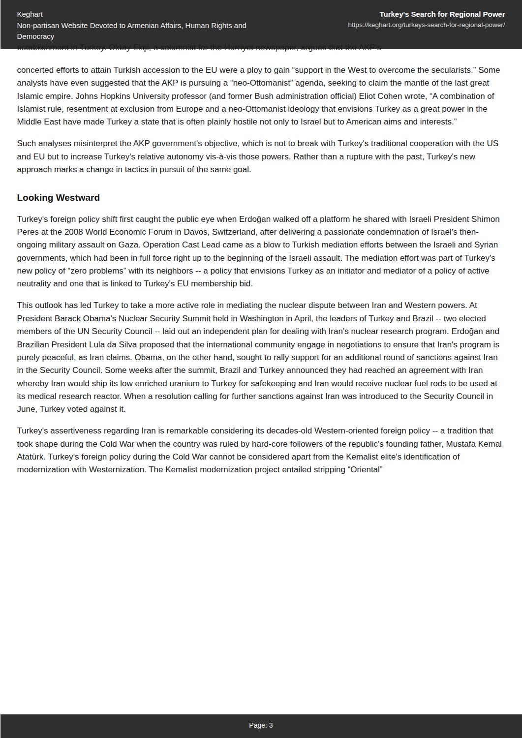Keghart Non-partisan Website Devoted to Armenian Affairs, Human Rights and Democracy
Turkey's Search for Regional Power https://keghart.org/turkeys-search-for-regional-power/
establishment in Turkey. Oktay Ekşi, a columnist for the Hurriyet newspaper, argues that the AKP's
concerted efforts to attain Turkish accession to the EU were a ploy to gain “support in the West to overcome the secularists.” Some analysts have even suggested that the AKP is pursuing a “neo-Ottomanist” agenda, seeking to claim the mantle of the last great Islamic empire. Johns Hopkins University professor (and former Bush administration official) Eliot Cohen wrote, “A combination of Islamist rule, resentment at exclusion from Europe and a neo-Ottomanist ideology that envisions Turkey as a great power in the Middle East have made Turkey a state that is often plainly hostile not only to Israel but to American aims and interests.”
Such analyses misinterpret the AKP government's objective, which is not to break with Turkey's traditional cooperation with the US and EU but to increase Turkey's relative autonomy vis-à-vis those powers. Rather than a rupture with the past, Turkey's new approach marks a change in tactics in pursuit of the same goal.
Looking Westward
Turkey's foreign policy shift first caught the public eye when Erdoğan walked off a platform he shared with Israeli President Shimon Peres at the 2008 World Economic Forum in Davos, Switzerland, after delivering a passionate condemnation of Israel's then-ongoing military assault on Gaza. Operation Cast Lead came as a blow to Turkish mediation efforts between the Israeli and Syrian governments, which had been in full force right up to the beginning of the Israeli assault. The mediation effort was part of Turkey's new policy of “zero problems” with its neighbors -- a policy that envisions Turkey as an initiator and mediator of a policy of active neutrality and one that is linked to Turkey's EU membership bid.
This outlook has led Turkey to take a more active role in mediating the nuclear dispute between Iran and Western powers. At President Barack Obama's Nuclear Security Summit held in Washington in April, the leaders of Turkey and Brazil -- two elected members of the UN Security Council -- laid out an independent plan for dealing with Iran's nuclear research program. Erdoğan and Brazilian President Lula da Silva proposed that the international community engage in negotiations to ensure that Iran's program is purely peaceful, as Iran claims. Obama, on the other hand, sought to rally support for an additional round of sanctions against Iran in the Security Council. Some weeks after the summit, Brazil and Turkey announced they had reached an agreement with Iran whereby Iran would ship its low enriched uranium to Turkey for safekeeping and Iran would receive nuclear fuel rods to be used at its medical research reactor. When a resolution calling for further sanctions against Iran was introduced to the Security Council in June, Turkey voted against it.
Turkey's assertiveness regarding Iran is remarkable considering its decades-old Western-oriented foreign policy -- a tradition that took shape during the Cold War when the country was ruled by hard-core followers of the republic's founding father, Mustafa Kemal Atatürk. Turkey's foreign policy during the Cold War cannot be considered apart from the Kemalist elite's identification of modernization with Westernization. The Kemalist modernization project entailed stripping “Oriental”
Page: 3